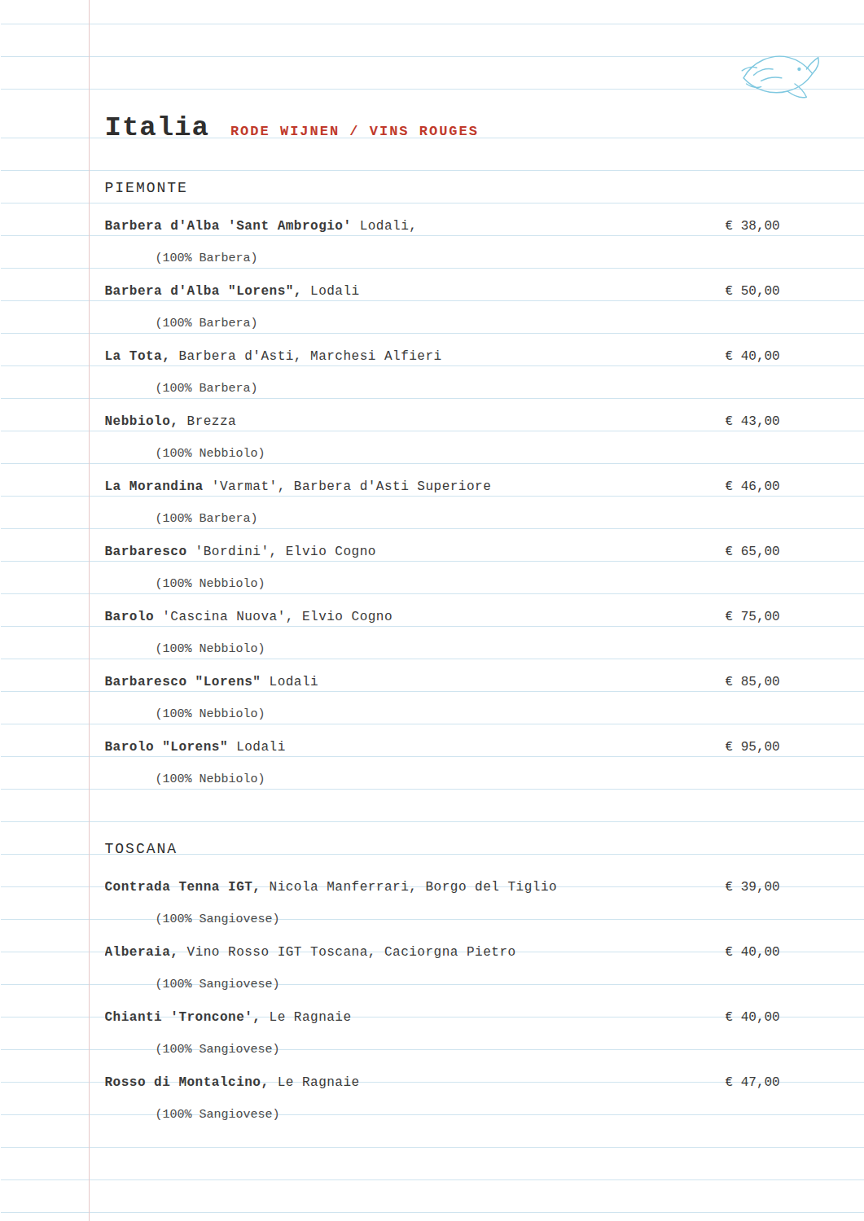ItaliaRODE WIJNEN / VINS ROUGES
PIEMONTE
Barbera d'Alba 'Sant Ambrogio' Lodali, € 38,00
(100% Barbera)
Barbera d'Alba "Lorens", Lodali € 50,00
(100% Barbera)
La Tota, Barbera d'Asti, Marchesi Alfieri € 40,00
(100% Barbera)
Nebbiolo, Brezza € 43,00
(100% Nebbiolo)
La Morandina 'Varmat', Barbera d'Asti Superiore € 46,00
(100% Barbera)
Barbaresco 'Bordini', Elvio Cogno € 65,00
(100% Nebbiolo)
Barolo 'Cascina Nuova', Elvio Cogno € 75,00
(100% Nebbiolo)
Barbaresco "Lorens" Lodali € 85,00
(100% Nebbiolo)
Barolo "Lorens" Lodali € 95,00
(100% Nebbiolo)
TOSCANA
Contrada Tenna IGT, Nicola Manferrari, Borgo del Tiglio € 39,00
(100% Sangiovese)
Alberaia, Vino Rosso IGT Toscana, Caciorgna Pietro € 40,00
(100% Sangiovese)
Chianti 'Troncone', Le Ragnaie € 40,00
(100% Sangiovese)
Rosso di Montalcino, Le Ragnaie € 47,00
(100% Sangiovese)